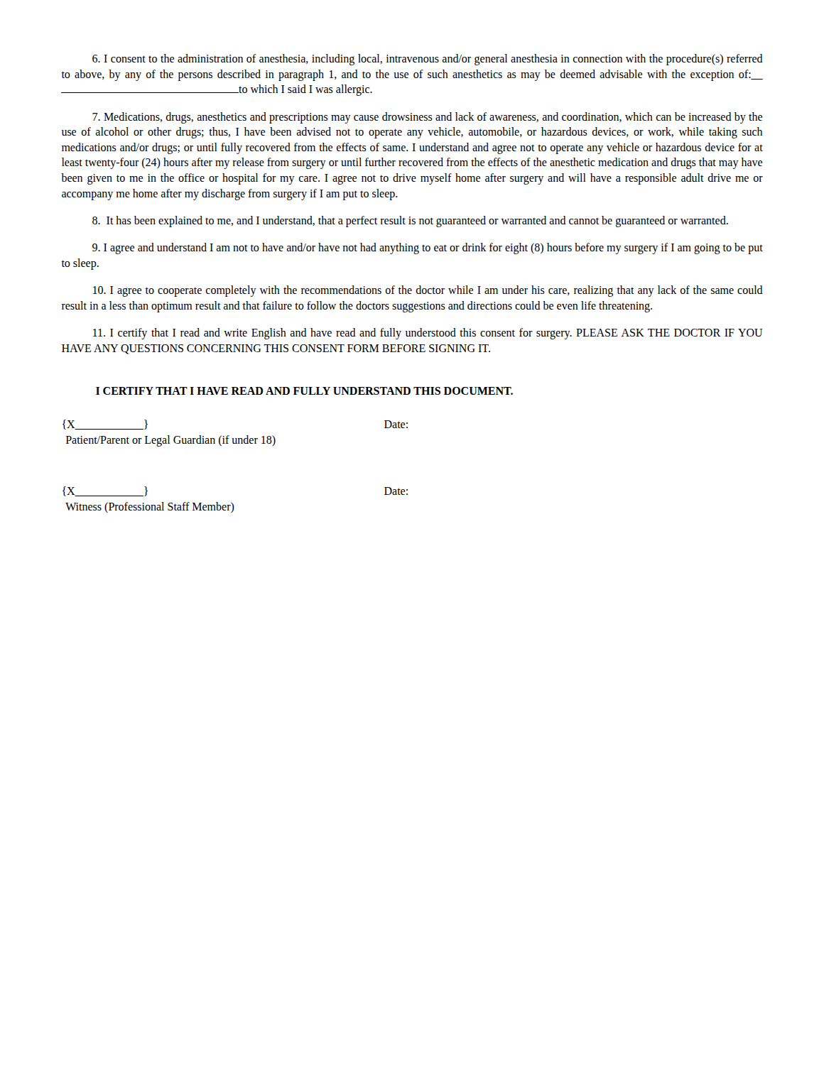6. I consent to the administration of anesthesia, including local, intravenous and/or general anesthesia in connection with the procedure(s) referred to above, by any of the persons described in paragraph 1, and to the use of such anesthetics as may be deemed advisable with the exception of:__ to which I said I was allergic.
7. Medications, drugs, anesthetics and prescriptions may cause drowsiness and lack of awareness, and coordination, which can be increased by the use of alcohol or other drugs; thus, I have been advised not to operate any vehicle, automobile, or hazardous devices, or work, while taking such medications and/or drugs; or until fully recovered from the effects of same. I understand and agree not to operate any vehicle or hazardous device for at least twenty-four (24) hours after my release from surgery or until further recovered from the effects of the anesthetic medication and drugs that may have been given to me in the office or hospital for my care. I agree not to drive myself home after surgery and will have a responsible adult drive me or accompany me home after my discharge from surgery if I am put to sleep.
8. It has been explained to me, and I understand, that a perfect result is not guaranteed or warranted and cannot be guaranteed or warranted.
9. I agree and understand I am not to have and/or have not had anything to eat or drink for eight (8) hours before my surgery if I am going to be put to sleep.
10. I agree to cooperate completely with the recommendations of the doctor while I am under his care, realizing that any lack of the same could result in a less than optimum result and that failure to follow the doctors suggestions and directions could be even life threatening.
11. I certify that I read and write English and have read and fully understood this consent for surgery. PLEASE ASK THE DOCTOR IF YOU HAVE ANY QUESTIONS CONCERNING THIS CONSENT FORM BEFORE SIGNING IT.
I CERTIFY THAT I HAVE READ AND FULLY UNDERSTAND THIS DOCUMENT.
| {X ____________ } | Date: |
| Patient/Parent or Legal Guardian (if under 18) | |
| {X ____________ } | Date: |
| Witness (Professional Staff Member) | |